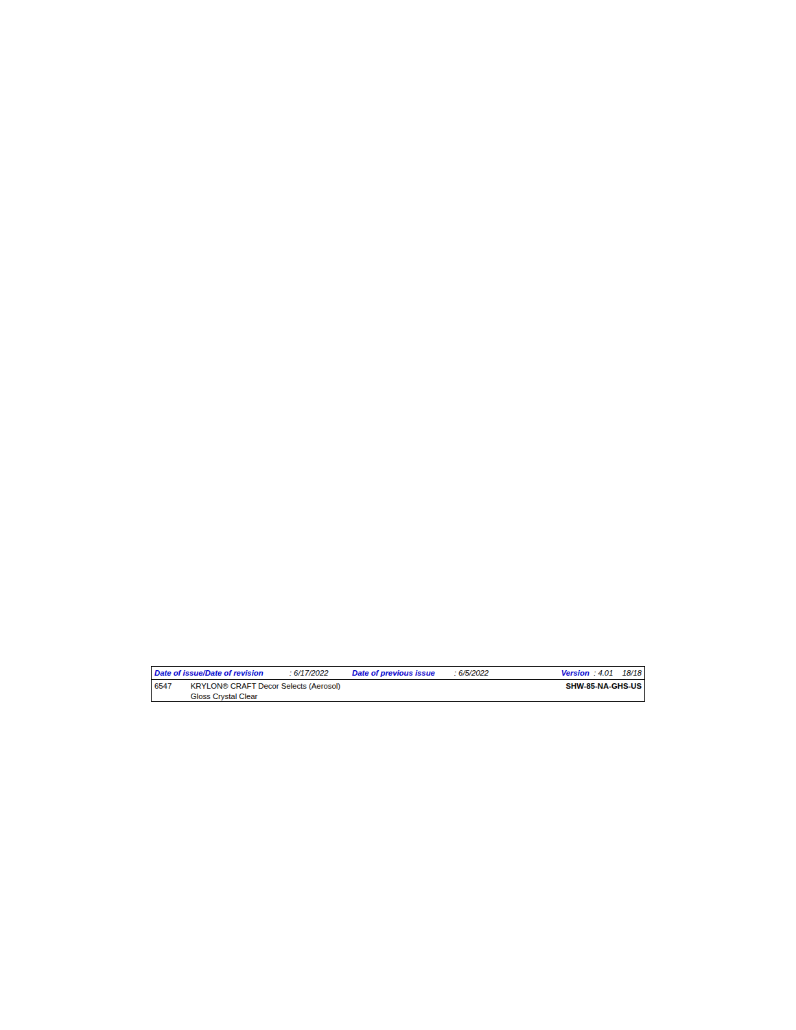Date of issue/Date of revision
: 6/17/2022
Date of previous issue
: 6/5/2022
Version : 4.01 18/18
6547
KRYLON® CRAFT Decor Selects (Aerosol)
Gloss Crystal Clear
SHW-85-NA-GHS-US